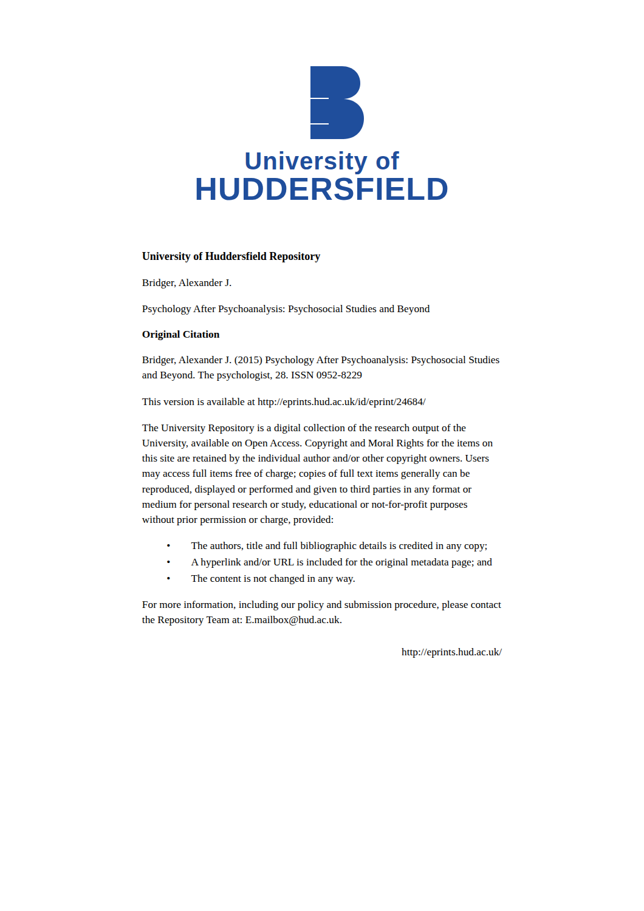University of HUDDERSFIELD
University of Huddersfield Repository
Bridger, Alexander J.
Psychology After Psychoanalysis: Psychosocial Studies and Beyond
Original Citation
Bridger, Alexander J. (2015) Psychology After Psychoanalysis: Psychosocial Studies and Beyond. The psychologist, 28. ISSN 0952-8229
This version is available at http://eprints.hud.ac.uk/id/eprint/24684/
The University Repository is a digital collection of the research output of the University, available on Open Access. Copyright and Moral Rights for the items on this site are retained by the individual author and/or other copyright owners. Users may access full items free of charge; copies of full text items generally can be reproduced, displayed or performed and given to third parties in any format or medium for personal research or study, educational or not-for-profit purposes without prior permission or charge, provided:
The authors, title and full bibliographic details is credited in any copy;
A hyperlink and/or URL is included for the original metadata page; and
The content is not changed in any way.
For more information, including our policy and submission procedure, please contact the Repository Team at: E.mailbox@hud.ac.uk.
http://eprints.hud.ac.uk/